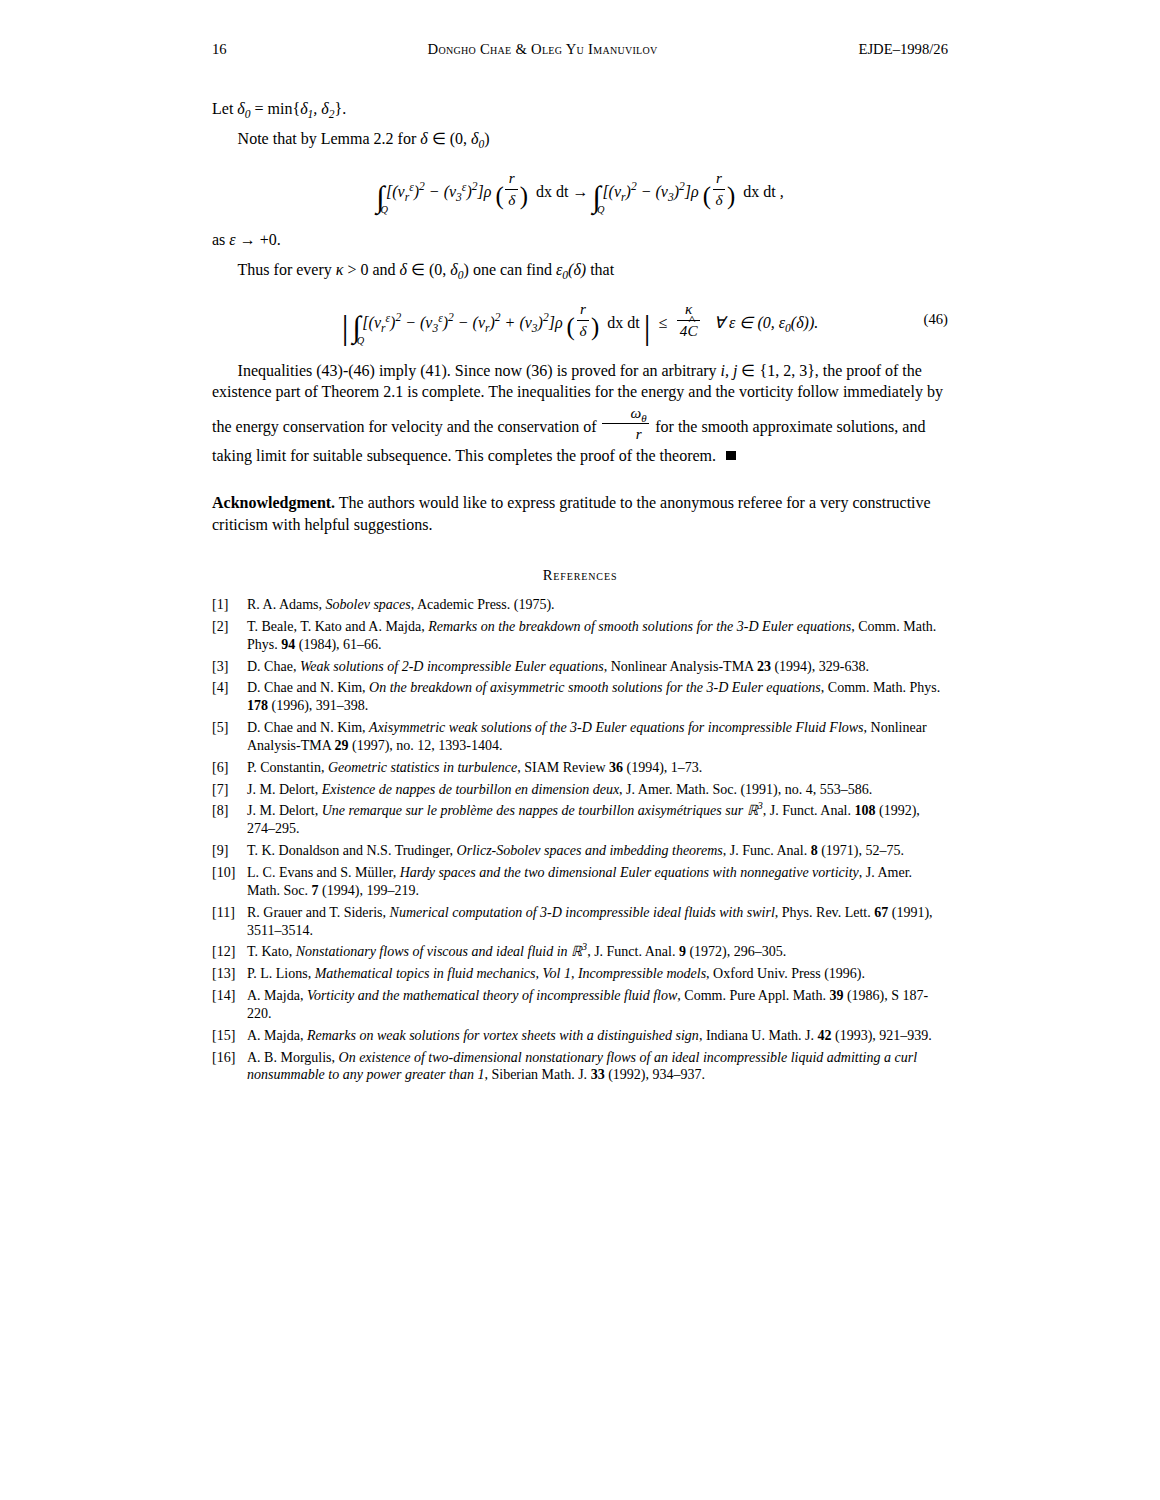16 Dongho Chae & Oleg Yu Imanuvilov EJDE–1998/26
Let δ0 = min{δ1, δ2}.
Note that by Lemma 2.2 for δ ∈ (0, δ0)
∫Q[(vrε)2 − (v3ε)2]ρ (rδ) dx dt → ∫Q[(vr)2 − (v3)2]ρ (rδ) dx dt ,
as ε → +0.
Thus for every κ > 0 and δ ∈ (0, δ0) one can find ε0(δ) that
| ∫Q[(vrε)2 − (v3ε)2 − (vr)2 + (v3)2]ρ (rδ) dx dt | ≤ κ 4C ∀ ε ∈ (0, ε0(δ)). (46)
Inequalities (43)-(46) imply (41). Since now (36) is proved for an arbitrary i, j ∈ {1, 2, 3}, the proof of the existence part of Theorem 2.1 is complete. The inequalities for the energy and the vorticity follow immediately by the energy conservation for velocity and the conservation of ωθ r for the smooth approximate solutions, and taking limit for suitable subsequence. This completes the proof of the theorem.
Acknowledgment. The authors would like to express gratitude to the anonymous referee for a very constructive criticism with helpful suggestions.
References
[1] R. A. Adams, Sobolev spaces, Academic Press. (1975).
[2] T. Beale, T. Kato and A. Majda, Remarks on the breakdown of smooth solutions for the 3-D Euler equations, Comm. Math. Phys. 94 (1984), 61–66.
[3] D. Chae, Weak solutions of 2-D incompressible Euler equations, Nonlinear Analysis-TMA 23 (1994), 329-638.
[4] D. Chae and N. Kim, On the breakdown of axisymmetric smooth solutions for the 3-D Euler equations, Comm. Math. Phys. 178 (1996), 391–398.
[5] D. Chae and N. Kim, Axisymmetric weak solutions of the 3-D Euler equations for incompressible Fluid Flows, Nonlinear Analysis-TMA 29 (1997), no. 12, 1393-1404.
[6] P. Constantin, Geometric statistics in turbulence, SIAM Review 36 (1994), 1–73.
[7] J. M. Delort, Existence de nappes de tourbillon en dimension deux, J. Amer. Math. Soc. (1991), no. 4, 553–586.
[8] J. M. Delort, Une remarque sur le problème des nappes de tourbillon axisymétriques sur ℝ3, J. Funct. Anal. 108 (1992), 274–295.
[9] T. K. Donaldson and N.S. Trudinger, Orlicz-Sobolev spaces and imbedding theorems, J. Func. Anal. 8 (1971), 52–75.
[10] L. C. Evans and S. Müller, Hardy spaces and the two dimensional Euler equations with nonnegative vorticity, J. Amer. Math. Soc. 7 (1994), 199–219.
[11] R. Grauer and T. Sideris, Numerical computation of 3-D incompressible ideal fluids with swirl, Phys. Rev. Lett. 67 (1991), 3511–3514.
[12] T. Kato, Nonstationary flows of viscous and ideal fluid in ℝ3, J. Funct. Anal. 9 (1972), 296–305.
[13] P. L. Lions, Mathematical topics in fluid mechanics, Vol 1, Incompressible models, Oxford Univ. Press (1996).
[14] A. Majda, Vorticity and the mathematical theory of incompressible fluid flow, Comm. Pure Appl. Math. 39 (1986), S 187-220.
[15] A. Majda, Remarks on weak solutions for vortex sheets with a distinguished sign, Indiana U. Math. J. 42 (1993), 921–939.
[16] A. B. Morgulis, On existence of two-dimensional nonstationary flows of an ideal incompressible liquid admitting a curl nonsummable to any power greater than 1, Siberian Math. J. 33 (1992), 934–937.